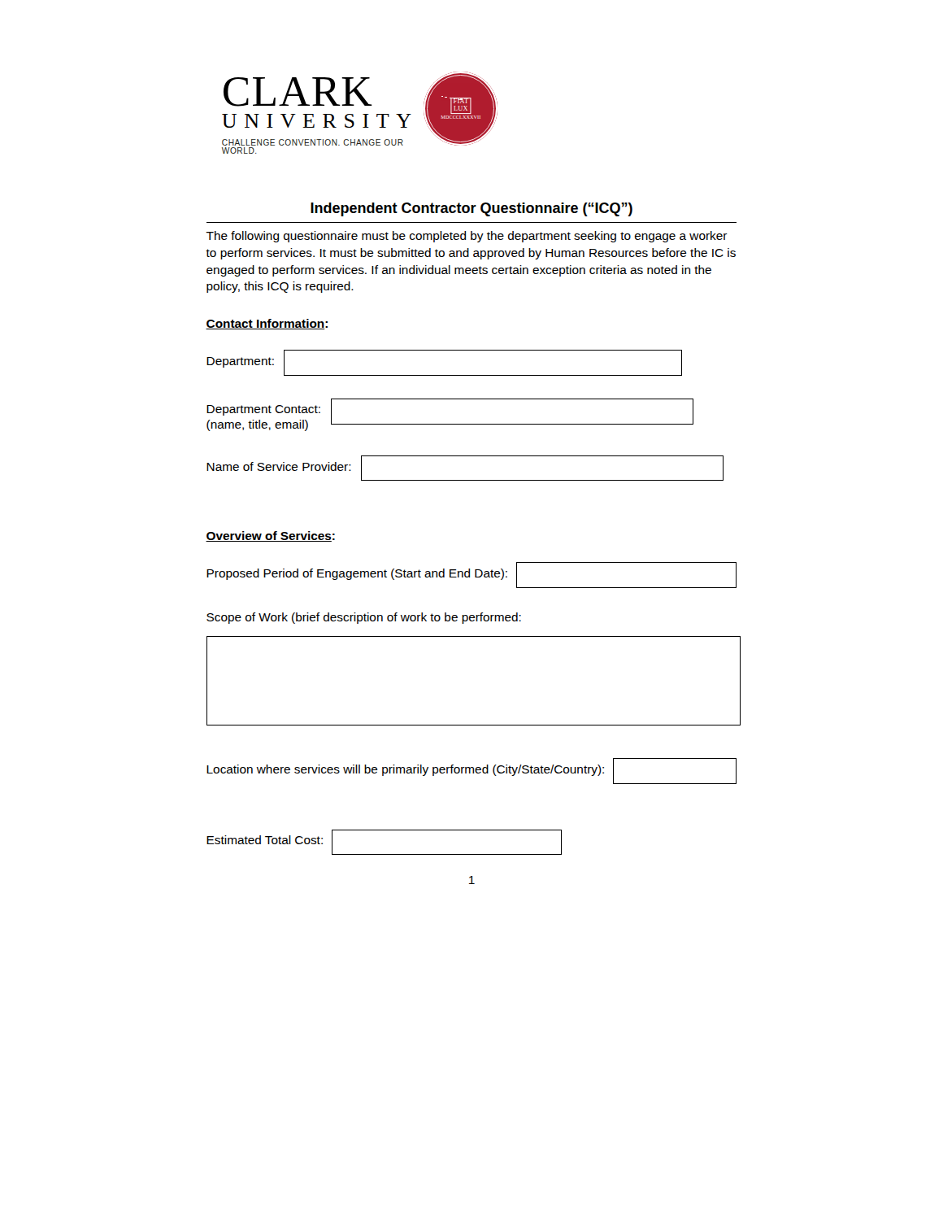CLARK
UNIVERSITY
CHALLENGE CONVENTION. CHANGE OUR WORLD.
FIAT
LUX
MDCCCLXXXVII
Independent Contractor Questionnaire (“ICQ”)
The following questionnaire must be completed by the department seeking to engage a worker to perform services. It must be submitted to and approved by Human Resources before the IC is engaged to perform services. If an individual meets certain exception criteria as noted in the policy, this ICQ is required.
Contact Information
:
Department:
Department Contact:(name, title, email)
Name of Service Provider:
Overview of Services
:
Proposed Period of Engagement (Start and End Date):
Scope of Work (brief description of work to be performed:
Location where services will be primarily performed (City/State/Country):
Estimated Total Cost:
1